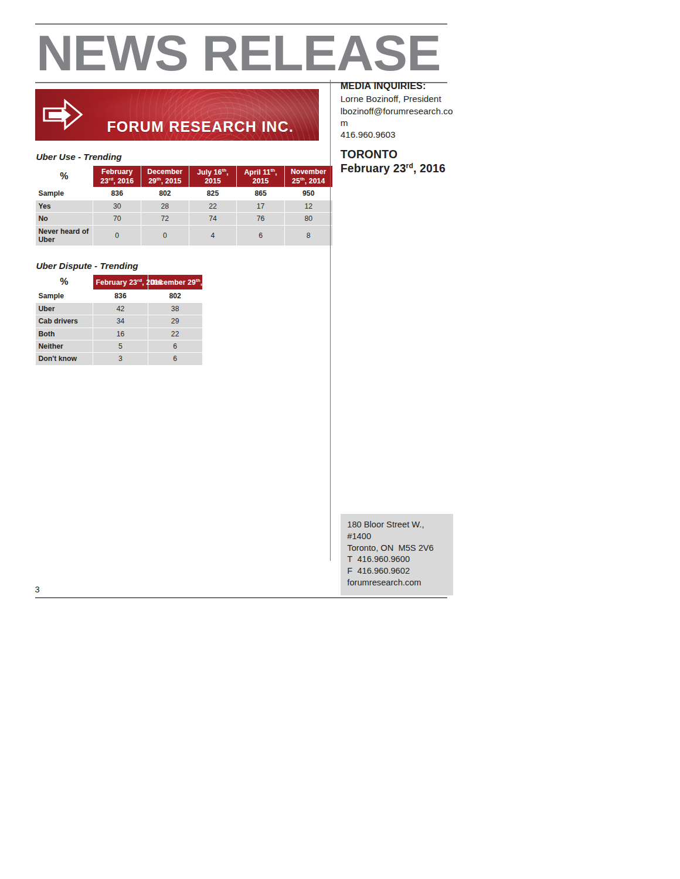NEWS RELEASE
FORUM RESEARCH INC.
MEDIA INQUIRIES:
Lorne Bozinoff, President
lbozinoff@forumresearch.com
416.960.9603
TORONTO
February 23rd, 2016
Uber Use - Trending
| % | February 23 rd , 2016 | December 29 th , 2015 | July 16 th , 2015 | April 11 th , 2015 | November 25 th , 2014 |
| --- | --- | --- | --- | --- | --- |
| Sample | 836 | 802 | 825 | 865 | 950 |
| Yes | 30 | 28 | 22 | 17 | 12 |
| No | 70 | 72 | 74 | 76 | 80 |
| Never heard of Uber | 0 | 0 | 4 | 6 | 8 |
Uber Dispute - Trending
| % | February 23 rd , 2016 | December 29 th , 2015 |
| --- | --- | --- |
| Sample | 836 | 802 |
| Uber | 42 | 38 |
| Cab drivers | 34 | 29 |
| Both | 16 | 22 |
| Neither | 5 | 6 |
| Don't know | 3 | 6 |
180 Bloor Street W., #1400
Toronto, ON M5S 2V6
T 416.960.9600
F 416.960.9602
forumresearch.com
3